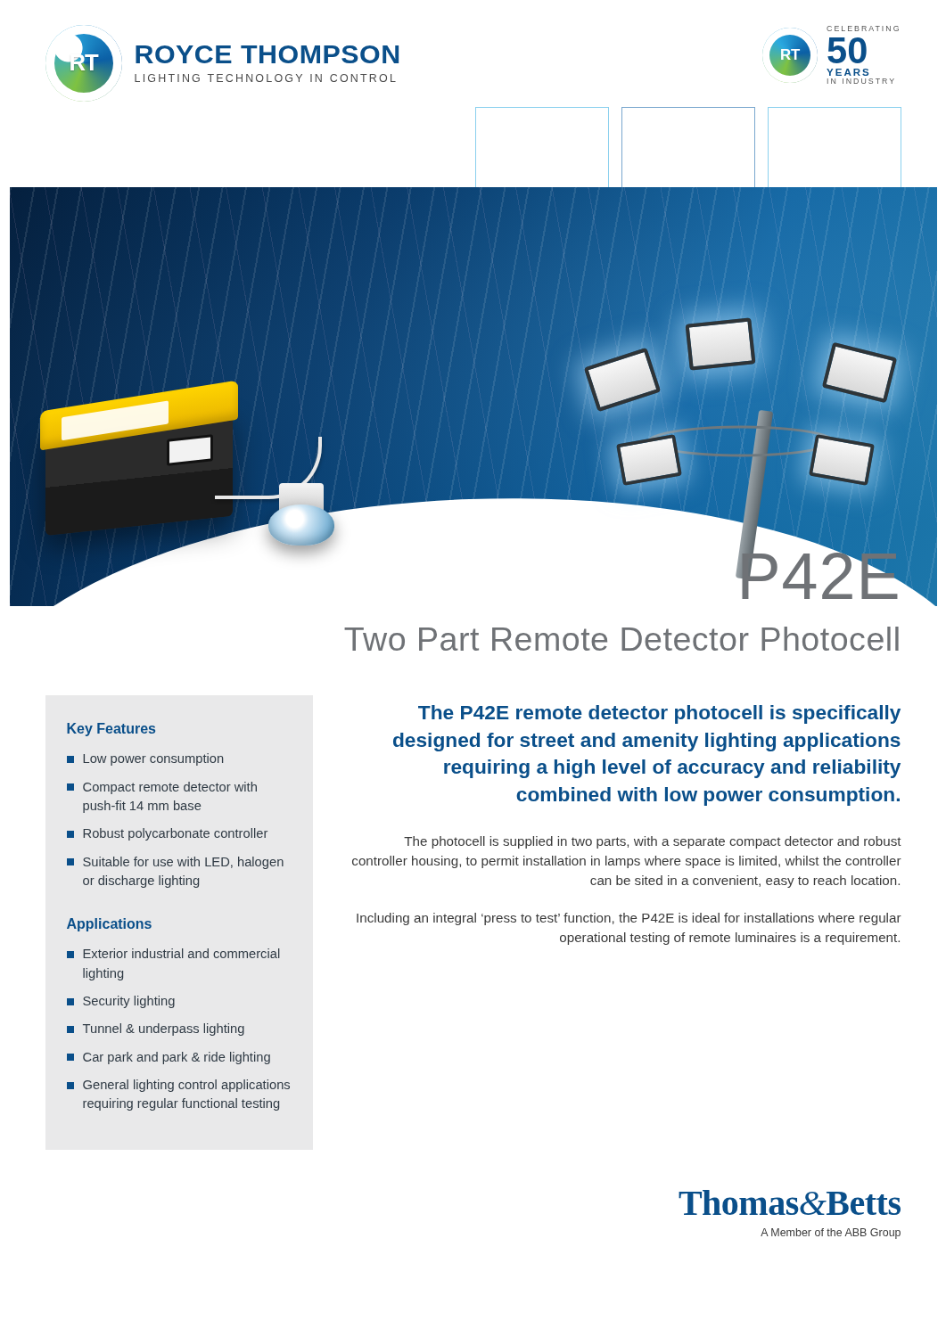ROYCE THOMPSON
Lighting Technology in Control
Celebrating 50 YEARS IN INDUSTRY
P42E
Two Part Remote Detector Photocell
Key Features
Low power consumption
Compact remote detector with push-fit 14 mm base
Robust polycarbonate controller
Suitable for use with LED, halogen or discharge lighting
Applications
Exterior industrial and commercial lighting
Security lighting
Tunnel & underpass lighting
Car park and park & ride lighting
General lighting control applications requiring regular functional testing
The P42E remote detector photocell is specifically designed for street and amenity lighting applications requiring a high level of accuracy and reliability combined with low power consumption.
The photocell is supplied in two parts, with a separate compact detector and robust controller housing, to permit installation in lamps where space is limited, whilst the controller can be sited in a convenient, easy to reach location.
Including an integral ‘press to test’ function, the P42E is ideal for installations where regular operational testing of remote luminaires is a requirement.
Thomas&Betts
A Member of the ABB Group